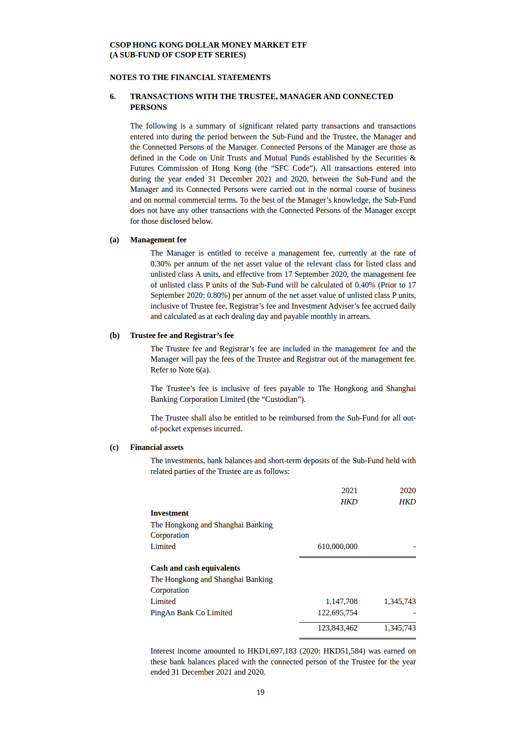CSOP HONG KONG DOLLAR MONEY MARKET ETF
(A SUB-FUND OF CSOP ETF SERIES)
NOTES TO THE FINANCIAL STATEMENTS
6.
TRANSACTIONS WITH THE TRUSTEE, MANAGER AND CONNECTED PERSONS
The following is a summary of significant related party transactions and transactions entered into during the period between the Sub-Fund and the Trustee, the Manager and the Connected Persons of the Manager. Connected Persons of the Manager are those as defined in the Code on Unit Trusts and Mutual Funds established by the Securities & Futures Commission of Hong Kong (the “SFC Code”). All transactions entered into during the year ended 31 December 2021 and 2020, between the Sub-Fund and the Manager and its Connected Persons were carried out in the normal course of business and on normal commercial terms. To the best of the Manager’s knowledge, the Sub-Fund does not have any other transactions with the Connected Persons of the Manager except for those disclosed below.
(a)
Management fee
The Manager is entitled to receive a management fee, currently at the rate of 0.30% per annum of the net asset value of the relevant class for listed class and unlisted class A units, and effective from 17 September 2020, the management fee of unlisted class P units of the Sub-Fund will be calculated of 0.40% (Prior to 17 September 2020: 0.80%) per annum of the net asset value of unlisted class P units, inclusive of Trustee fee, Registrar’s fee and Investment Adviser’s fee accrued daily and calculated as at each dealing day and payable monthly in arrears.
(b)
Trustee fee and Registrar’s fee
The Trustee fee and Registrar’s fee are included in the management fee and the Manager will pay the fees of the Trustee and Registrar out of the management fee. Refer to Note 6(a).
The Trustee’s fee is inclusive of fees payable to The Hongkong and Shanghai Banking Corporation Limited (the “Custodian”).
The Trustee shall also be entitled to be reimbursed from the Sub-Fund for all out-of-pocket expenses incurred.
(c)
Financial assets
The investments, bank balances and short-term deposits of the Sub-Fund held with related parties of the Trustee are as follows:
| | 2021 | 2020 |
| | HKD | HKD |
| Investment | | |
| The Hongkong and Shanghai Banking Corporation | | |
| Limited | 610,000,000 | - |
| Cash and cash equivalents | | |
| The Hongkong and Shanghai Banking Corporation | | |
| Limited | 1,147,708 | 1,345,743 |
| PingAn Bank Co Limited | 122,695,754 | - |
| | 123,843,462 | 1,345,743 |
Interest income amounted to HKD1,697,183 (2020: HKD51,584) was earned on these bank balances placed with the connected person of the Trustee for the year ended 31 December 2021 and 2020.
19